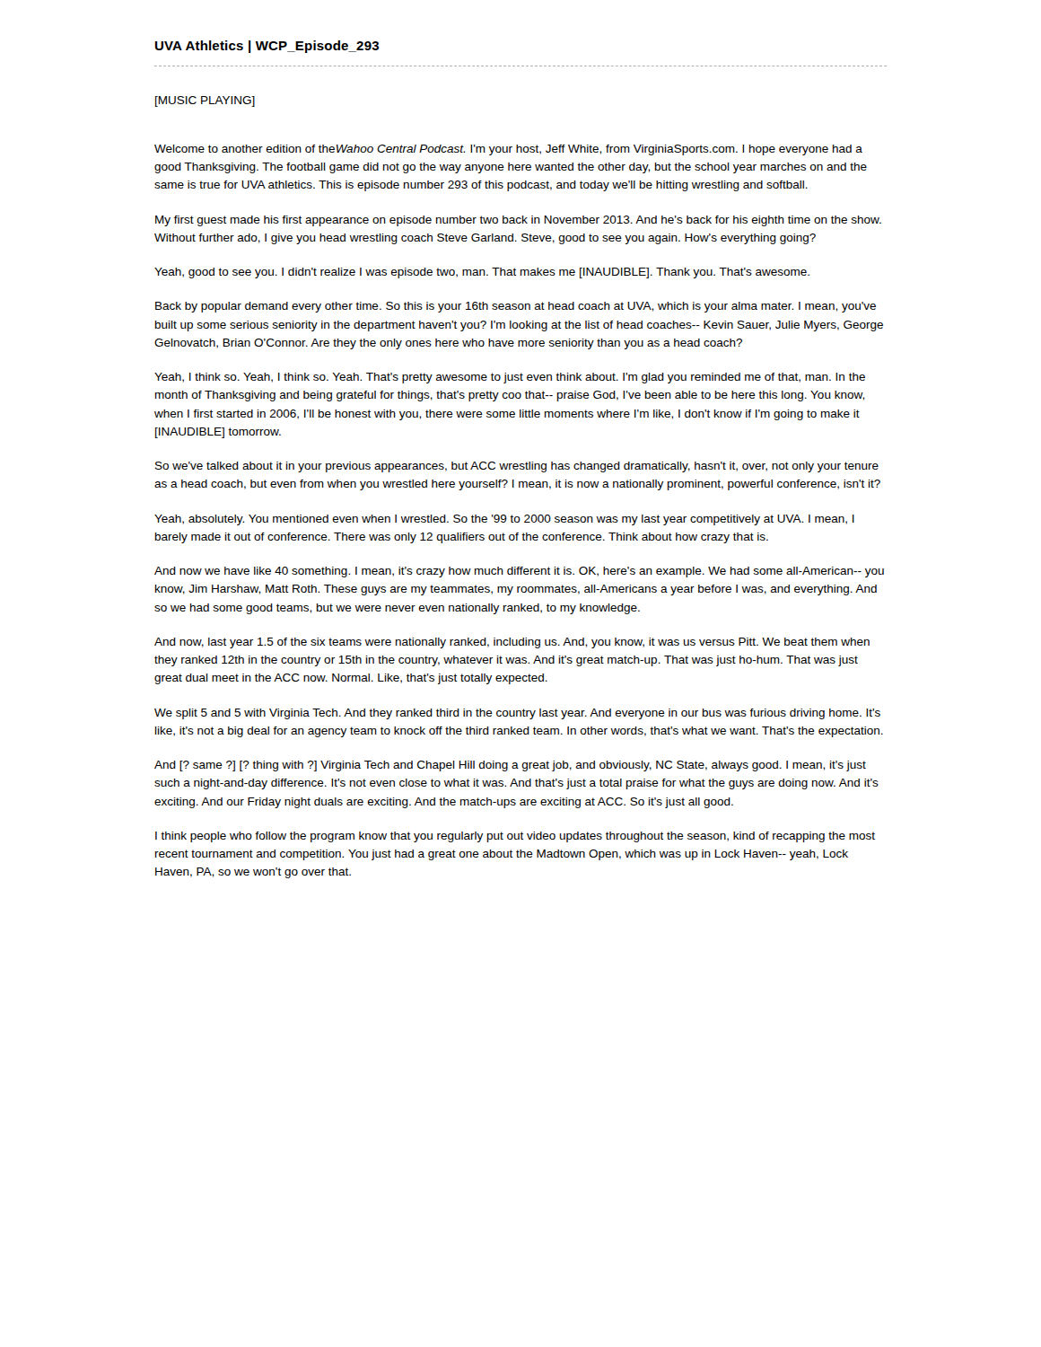UVA Athletics | WCP_Episode_293
[MUSIC PLAYING]
Welcome to another edition of theWahoo Central Podcast. I'm your host, Jeff White, from VirginiaSports.com. I hope everyone had a good Thanksgiving. The football game did not go the way anyone here wanted the other day, but the school year marches on and the same is true for UVA athletics. This is episode number 293 of this podcast, and today we'll be hitting wrestling and softball.
My first guest made his first appearance on episode number two back in November 2013. And he's back for his eighth time on the show. Without further ado, I give you head wrestling coach Steve Garland. Steve, good to see you again. How's everything going?
Yeah, good to see you. I didn't realize I was episode two, man. That makes me [INAUDIBLE]. Thank you. That's awesome.
Back by popular demand every other time. So this is your 16th season at head coach at UVA, which is your alma mater. I mean, you've built up some serious seniority in the department haven't you? I'm looking at the list of head coaches-- Kevin Sauer, Julie Myers, George Gelnovatch, Brian O'Connor. Are they the only ones here who have more seniority than you as a head coach?
Yeah, I think so. Yeah, I think so. Yeah. That's pretty awesome to just even think about. I'm glad you reminded me of that, man. In the month of Thanksgiving and being grateful for things, that's pretty coo that-- praise God, I've been able to be here this long. You know, when I first started in 2006, I'll be honest with you, there were some little moments where I'm like, I don't know if I'm going to make it [INAUDIBLE] tomorrow.
So we've talked about it in your previous appearances, but ACC wrestling has changed dramatically, hasn't it, over, not only your tenure as a head coach, but even from when you wrestled here yourself? I mean, it is now a nationally prominent, powerful conference, isn't it?
Yeah, absolutely. You mentioned even when I wrestled. So the '99 to 2000 season was my last year competitively at UVA. I mean, I barely made it out of conference. There was only 12 qualifiers out of the conference. Think about how crazy that is.
And now we have like 40 something. I mean, it's crazy how much different it is. OK, here's an example. We had some all-American-- you know, Jim Harshaw, Matt Roth. These guys are my teammates, my roommates, all-Americans a year before I was, and everything. And so we had some good teams, but we were never even nationally ranked, to my knowledge.
And now, last year 1.5 of the six teams were nationally ranked, including us. And, you know, it was us versus Pitt. We beat them when they ranked 12th in the country or 15th in the country, whatever it was. And it's great match-up. That was just ho-hum. That was just great dual meet in the ACC now. Normal. Like, that's just totally expected.
We split 5 and 5 with Virginia Tech. And they ranked third in the country last year. And everyone in our bus was furious driving home. It's like, it's not a big deal for an agency team to knock off the third ranked team. In other words, that's what we want. That's the expectation.
And [? same ?] [? thing with ?] Virginia Tech and Chapel Hill doing a great job, and obviously, NC State, always good. I mean, it's just such a night-and-day difference. It's not even close to what it was. And that's just a total praise for what the guys are doing now. And it's exciting. And our Friday night duals are exciting. And the match-ups are exciting at ACC. So it's just all good.
I think people who follow the program know that you regularly put out video updates throughout the season, kind of recapping the most recent tournament and competition. You just had a great one about the Madtown Open, which was up in Lock Haven-- yeah, Lock Haven, PA, so we won't go over that.